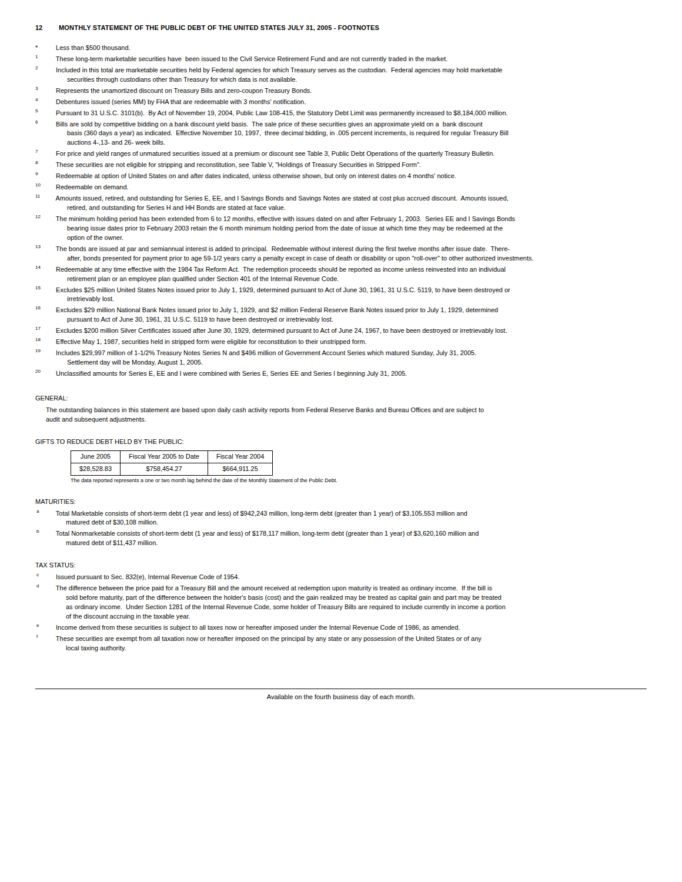12
MONTHLY STATEMENT OF THE PUBLIC DEBT OF THE UNITED STATES JULY 31, 2005 - FOOTNOTES
* Less than $500 thousand.
1 These long-term marketable securities have been issued to the Civil Service Retirement Fund and are not currently traded in the market.
2 Included in this total are marketable securities held by Federal agencies for which Treasury serves as the custodian. Federal agencies may hold marketable securities through custodians other than Treasury for which data is not available.
3 Represents the unamortized discount on Treasury Bills and zero-coupon Treasury Bonds.
4 Debentures issued (series MM) by FHA that are redeemable with 3 months' notification.
5 Pursuant to 31 U.S.C. 3101(b). By Act of November 19, 2004, Public Law 108-415, the Statutory Debt Limit was permanently increased to $8,184,000 million.
6 Bills are sold by competitive bidding on a bank discount yield basis. The sale price of these securities gives an approximate yield on a bank discount basis (360 days a year) as indicated. Effective November 10, 1997, three decimal bidding, in .005 percent increments, is required for regular Treasury Bill auctions 4-,13- and 26- week bills.
7 For price and yield ranges of unmatured securities issued at a premium or discount see Table 3, Public Debt Operations of the quarterly Treasury Bulletin.
8 These securities are not eligible for stripping and reconstitution, see Table V, "Holdings of Treasury Securities in Stripped Form".
9 Redeemable at option of United States on and after dates indicated, unless otherwise shown, but only on interest dates on 4 months' notice.
10 Redeemable on demand.
11 Amounts issued, retired, and outstanding for Series E, EE, and I Savings Bonds and Savings Notes are stated at cost plus accrued discount. Amounts issued, retired, and outstanding for Series H and HH Bonds are stated at face value.
12 The minimum holding period has been extended from 6 to 12 months, effective with issues dated on and after February 1, 2003. Series EE and I Savings Bonds bearing issue dates prior to February 2003 retain the 6 month minimum holding period from the date of issue at which time they may be redeemed at the option of the owner.
13 The bonds are issued at par and semiannual interest is added to principal. Redeemable without interest during the first twelve months after issue date. There- after, bonds presented for payment prior to age 59-1/2 years carry a penalty except in case of death or disability or upon "roll-over" to other authorized investments.
14 Redeemable at any time effective with the 1984 Tax Reform Act. The redemption proceeds should be reported as income unless reinvested into an individual retirement plan or an employee plan qualified under Section 401 of the Internal Revenue Code.
15 Excludes $25 million United States Notes issued prior to July 1, 1929, determined pursuant to Act of June 30, 1961, 31 U.S.C. 5119, to have been destroyed or irretrievably lost.
16 Excludes $29 million National Bank Notes issued prior to July 1, 1929, and $2 million Federal Reserve Bank Notes issued prior to July 1, 1929, determined pursuant to Act of June 30, 1961, 31 U.S.C. 5119 to have been destroyed or irretrievably lost.
17 Excludes $200 million Silver Certificates issued after June 30, 1929, determined pursuant to Act of June 24, 1967, to have been destroyed or irretrievably lost.
18 Effective May 1, 1987, securities held in stripped form were eligible for reconstitution to their unstripped form.
19 Includes $29,997 million of 1-1/2% Treasury Notes Series N and $496 million of Government Account Series which matured Sunday, July 31, 2005. Settlement day will be Monday, August 1, 2005.
20 Unclassified amounts for Series E, EE and I were combined with Series E, Series EE and Series I beginning July 31, 2005.
GENERAL:
The outstanding balances in this statement are based upon daily cash activity reports from Federal Reserve Banks and Bureau Offices and are subject to
audit and subsequent adjustments.
GIFTS TO REDUCE DEBT HELD BY THE PUBLIC:
| June 2005 | Fiscal Year 2005 to Date | Fiscal Year 2004 |
| $28,528.83 | $758,454.27 | $664,911.25 |
The data reported represents a one or two month lag behind the date of the Monthly Statement of the Public Debt.
MATURITIES:
a Total Marketable consists of short-term debt (1 year and less) of $942,243 million, long-term debt (greater than 1 year) of $3,105,553 million and matured debt of $30,108 million.
b Total Nonmarketable consists of short-term debt (1 year and less) of $178,117 million, long-term debt (greater than 1 year) of $3,620,160 million and matured debt of $11,437 million.
TAX STATUS:
c Issued pursuant to Sec. 832(e), Internal Revenue Code of 1954.
d The difference between the price paid for a Treasury Bill and the amount received at redemption upon maturity is treated as ordinary income. If the bill is sold before maturity, part of the difference between the holder's basis (cost) and the gain realized may be treated as capital gain and part may be treated as ordinary income. Under Section 1281 of the Internal Revenue Code, some holder of Treasury Bills are required to include currently in income a portion of the discount accruing in the taxable year.
e Income derived from these securities is subject to all taxes now or hereafter imposed under the Internal Revenue Code of 1986, as amended.
f These securities are exempt from all taxation now or hereafter imposed on the principal by any state or any possession of the United States or of any local taxing authority.
Available on the fourth business day of each month.